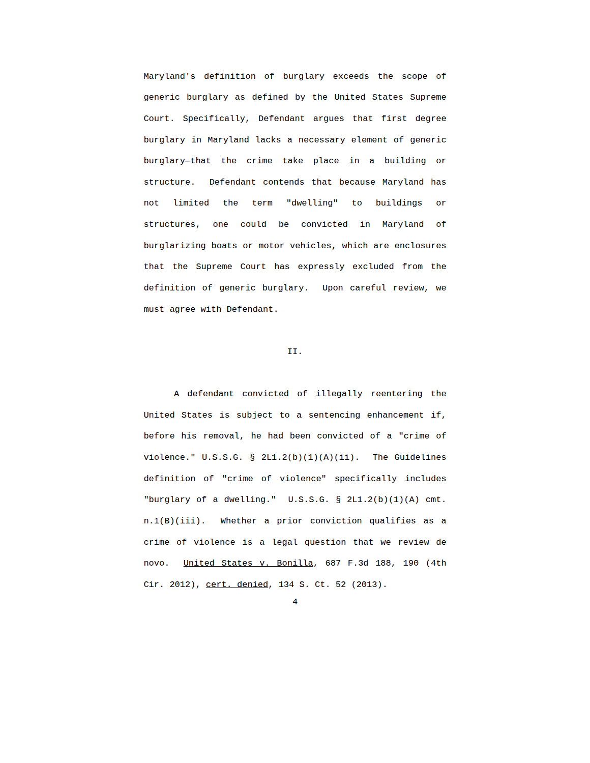Maryland's definition of burglary exceeds the scope of generic burglary as defined by the United States Supreme Court. Specifically, Defendant argues that first degree burglary in Maryland lacks a necessary element of generic burglary—that the crime take place in a building or structure. Defendant contends that because Maryland has not limited the term "dwelling" to buildings or structures, one could be convicted in Maryland of burglarizing boats or motor vehicles, which are enclosures that the Supreme Court has expressly excluded from the definition of generic burglary. Upon careful review, we must agree with Defendant.
II.
A defendant convicted of illegally reentering the United States is subject to a sentencing enhancement if, before his removal, he had been convicted of a "crime of violence." U.S.S.G. § 2L1.2(b)(1)(A)(ii). The Guidelines definition of "crime of violence" specifically includes "burglary of a dwelling." U.S.S.G. § 2L1.2(b)(1)(A) cmt. n.1(B)(iii). Whether a prior conviction qualifies as a crime of violence is a legal question that we review de novo. United States v. Bonilla, 687 F.3d 188, 190 (4th Cir. 2012), cert. denied, 134 S. Ct. 52 (2013).
4